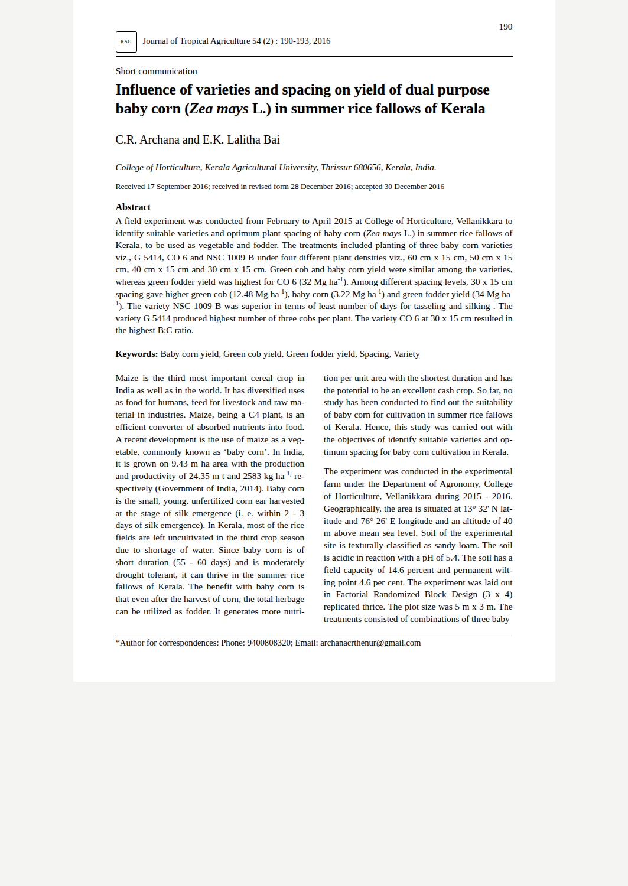190
KAU
Journal of Tropical Agriculture 54 (2) : 190-193, 2016
Short communication
Influence of varieties and spacing on yield of dual purpose baby corn (Zea mays L.) in summer rice fallows of Kerala
C.R. Archana and E.K. Lalitha Bai
College of Horticulture, Kerala Agricultural University, Thrissur 680656, Kerala, India.
Received 17 September 2016; received in revised form 28 December 2016; accepted 30 December 2016
Abstract
A field experiment was conducted from February to April 2015 at College of Horticulture, Vellanikkara to identify suitable varieties and optimum plant spacing of baby corn (Zea mays L.) in summer rice fallows of Kerala, to be used as vegetable and fodder. The treatments included planting of three baby corn varieties viz., G 5414, CO 6 and NSC 1009 B under four different plant densities viz., 60 cm x 15 cm, 50 cm x 15 cm, 40 cm x 15 cm and 30 cm x 15 cm. Green cob and baby corn yield were similar among the varieties, whereas green fodder yield was highest for CO 6 (32 Mg ha-1). Among different spacing levels, 30 x 15 cm spacing gave higher green cob (12.48 Mg ha-1), baby corn (3.22 Mg ha-1) and green fodder yield (34 Mg ha-1). The variety NSC 1009 B was superior in terms of least number of days for tasseling and silking . The variety G 5414 produced highest number of three cobs per plant. The variety CO 6 at 30 x 15 cm resulted in the highest B:C ratio.
Keywords: Baby corn yield, Green cob yield, Green fodder yield, Spacing, Variety
Maize is the third most important cereal crop in India as well as in the world. It has diversified uses as food for humans, feed for livestock and raw material in industries. Maize, being a C4 plant, is an efficient converter of absorbed nutrients into food. A recent development is the use of maize as a vegetable, commonly known as ‘baby corn’. In India, it is grown on 9.43 m ha area with the production and productivity of 24.35 m t and 2583 kg ha-1, respectively (Government of India, 2014). Baby corn is the small, young, unfertilized corn ear harvested at the stage of silk emergence (i. e. within 2 - 3 days of silk emergence). In Kerala, most of the rice fields are left uncultivated in the third crop season due to shortage of water. Since baby corn is of short duration (55 - 60 days) and is moderately drought tolerant, it can thrive in the summer rice fallows of Kerala. The benefit with baby corn is that even after the harvest of corn, the total herbage can be utilized as fodder. It generates more nutrition per unit area with the shortest duration and has the potential to be an excellent cash crop. So far, no study has been conducted to find out the suitability of baby corn for cultivation in summer rice fallows of Kerala. Hence, this study was carried out with the objectives of identify suitable varieties and optimum spacing for baby corn cultivation in Kerala.
The experiment was conducted in the experimental farm under the Department of Agronomy, College of Horticulture, Vellanikkara during 2015 - 2016. Geographically, the area is situated at 13° 32' N latitude and 76° 26' E longitude and an altitude of 40 m above mean sea level. Soil of the experimental site is texturally classified as sandy loam. The soil is acidic in reaction with a pH of 5.4. The soil has a field capacity of 14.6 percent and permanent wilting point 4.6 per cent. The experiment was laid out in Factorial Randomized Block Design (3 x 4) replicated thrice. The plot size was 5 m x 3 m. The treatments consisted of combinations of three baby
*Author for correspondences: Phone: 9400808320; Email: archanacrthenur@gmail.com